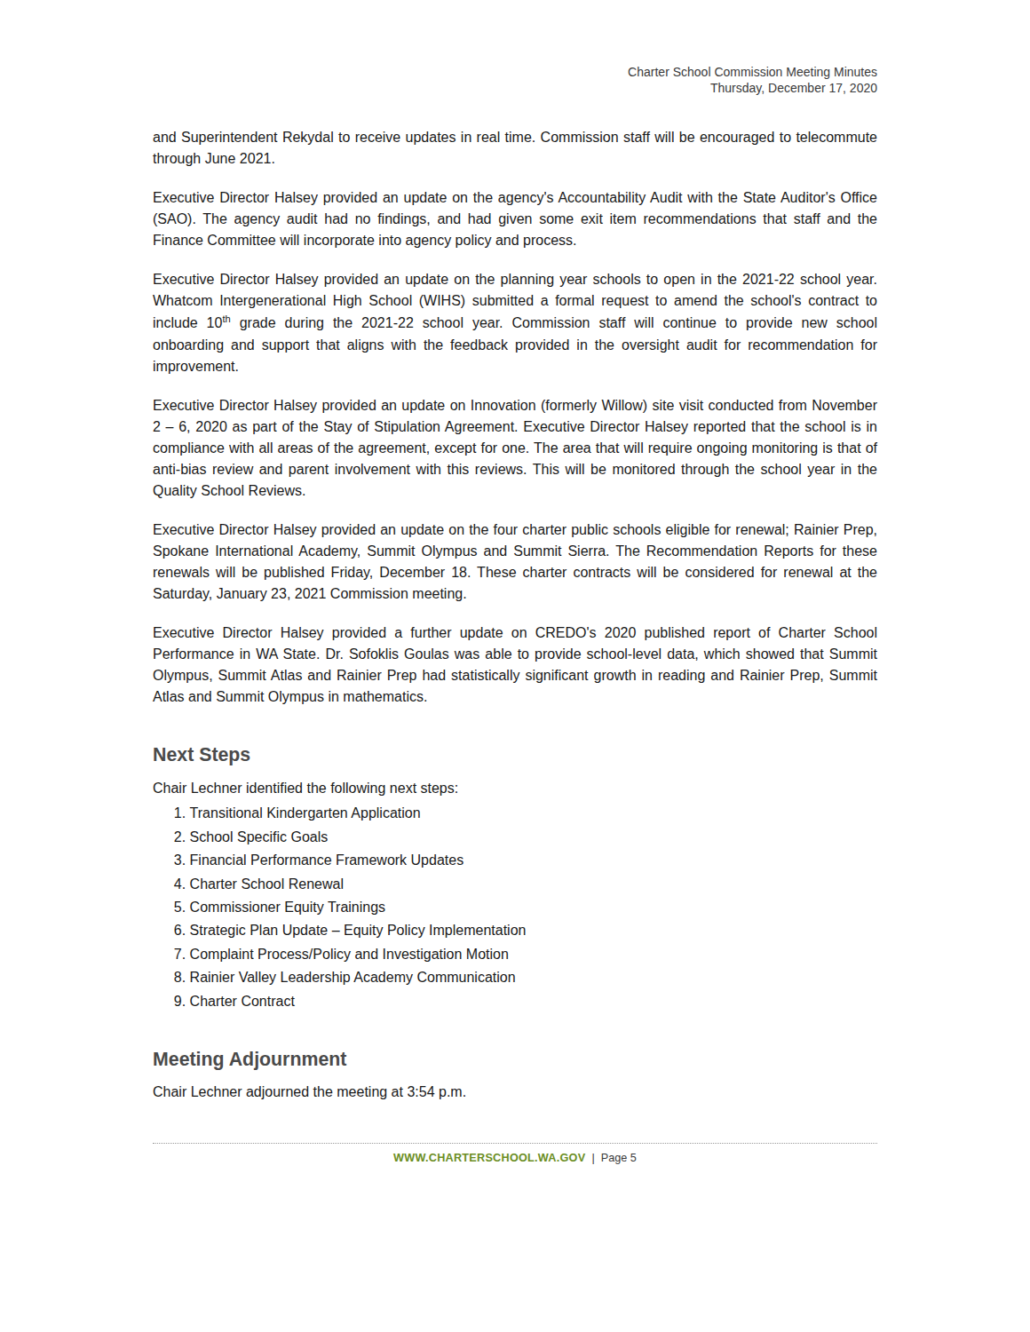Charter School Commission Meeting Minutes
Thursday, December 17, 2020
and Superintendent Rekydal to receive updates in real time. Commission staff will be encouraged to telecommute through June 2021.
Executive Director Halsey provided an update on the agency's Accountability Audit with the State Auditor's Office (SAO). The agency audit had no findings, and had given some exit item recommendations that staff and the Finance Committee will incorporate into agency policy and process.
Executive Director Halsey provided an update on the planning year schools to open in the 2021-22 school year. Whatcom Intergenerational High School (WIHS) submitted a formal request to amend the school's contract to include 10th grade during the 2021-22 school year. Commission staff will continue to provide new school onboarding and support that aligns with the feedback provided in the oversight audit for recommendation for improvement.
Executive Director Halsey provided an update on Innovation (formerly Willow) site visit conducted from November 2 – 6, 2020 as part of the Stay of Stipulation Agreement. Executive Director Halsey reported that the school is in compliance with all areas of the agreement, except for one. The area that will require ongoing monitoring is that of anti-bias review and parent involvement with this reviews. This will be monitored through the school year in the Quality School Reviews.
Executive Director Halsey provided an update on the four charter public schools eligible for renewal; Rainier Prep, Spokane International Academy, Summit Olympus and Summit Sierra. The Recommendation Reports for these renewals will be published Friday, December 18. These charter contracts will be considered for renewal at the Saturday, January 23, 2021 Commission meeting.
Executive Director Halsey provided a further update on CREDO's 2020 published report of Charter School Performance in WA State. Dr. Sofoklis Goulas was able to provide school-level data, which showed that Summit Olympus, Summit Atlas and Rainier Prep had statistically significant growth in reading and Rainier Prep, Summit Atlas and Summit Olympus in mathematics.
Next Steps
Chair Lechner identified the following next steps:
Transitional Kindergarten Application
School Specific Goals
Financial Performance Framework Updates
Charter School Renewal
Commissioner Equity Trainings
Strategic Plan Update – Equity Policy Implementation
Complaint Process/Policy and Investigation Motion
Rainier Valley Leadership Academy Communication
Charter Contract
Meeting Adjournment
Chair Lechner adjourned the meeting at 3:54 p.m.
WWW.CHARTERSCHOOL.WA.GOV | Page 5